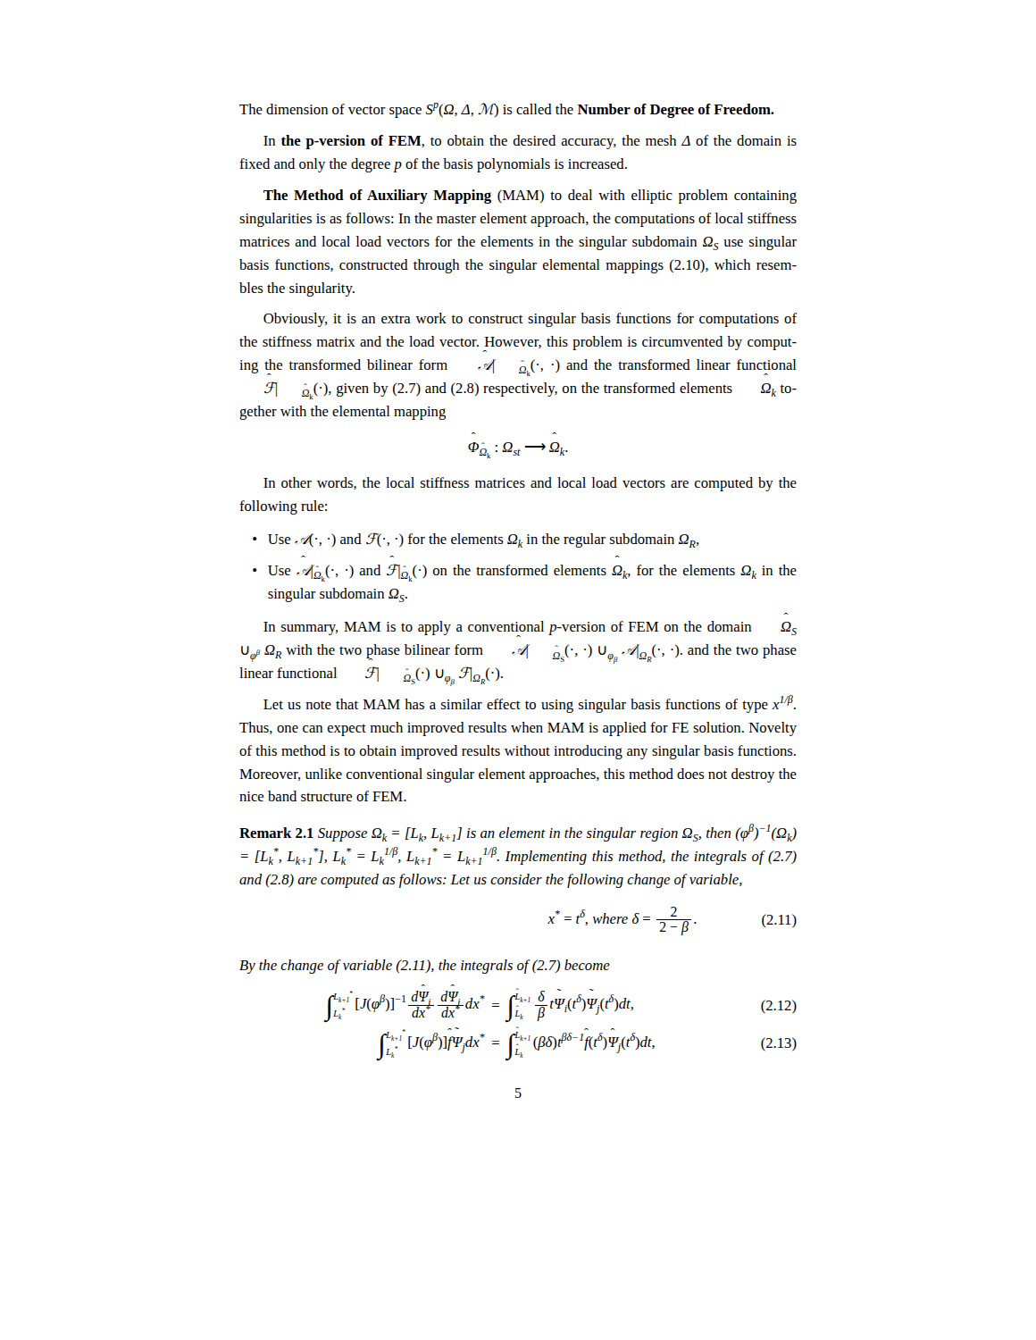The dimension of vector space Sp(Ω, Δ, ℳ) is called the Number of Degree of Freedom.
In the p-version of FEM, to obtain the desired accuracy, the mesh Δ of the domain is fixed and only the degree p of the basis polynomials is increased.
The Method of Auxiliary Mapping (MAM) to deal with elliptic problem containing singularities is as follows: In the master element approach, the computations of local stiffness matrices and local load vectors for the elements in the singular subdomain ΩS use singular basis functions, constructed through the singular elemental mappings (2.10), which resembles the singularity.
Obviously, it is an extra work to construct singular basis functions for computations of the stiffness matrix and the load vector. However, this problem is circumvented by computing the transformed bilinear form ̂𝒜|̂Ωk(·, ·) and the transformed linear functional ̂ℱ|̂Ωk(·), given by (2.7) and (2.8) respectively, on the transformed elements ̂Ωk together with the elemental mapping
̂Φ̂Ωk : Ωst ⟶ ̂Ωk.
In other words, the local stiffness matrices and local load vectors are computed by the following rule:
Use 𝒜(·, ·) and ℱ(·, ·) for the elements Ωk in the regular subdomain ΩR,
Use ̂𝒜|̂Ωk(·, ·) and ̂ℱ|̂Ωk(·) on the transformed elements ̂Ωk, for the elements Ωk in the singular subdomain ΩS.
In summary, MAM is to apply a conventional p-version of FEM on the domain ̂ΩS ∪φβ ΩR with the two phase bilinear form ̂𝒜|̂ΩS(·, ·) ∪φβ 𝒜|ΩR(·, ·). and the two phase linear functional ̂ℱ|̂ΩS(·) ∪φβ ℱ|ΩR(·).
Let us note that MAM has a similar effect to using singular basis functions of type x1/β. Thus, one can expect much improved results when MAM is applied for FE solution. Novelty of this method is to obtain improved results without introducing any singular basis functions. Moreover, unlike conventional singular element approaches, this method does not destroy the nice band structure of FEM.
Remark 2.1 Suppose Ωk = [Lk, Lk+1] is an element in the singular region ΩS, then (φβ)−1(Ωk) = [Lk*, Lk+1*], Lk* = Lk1/β, Lk+1* = Lk+11/β. Implementing this method, the integrals of (2.7) and (2.8) are computed as follows: Let us consider the following change of variable,
| | | x * = t δ , where δ = 2 2 − β . | (2.11) |
By the change of variable (2.11), the integrals of (2.7) become
| ∫ L k+1 * L k * [ J ( φ β )] −1 d ̂ Ψ i dx * d ̂ Ψ j dx * dx * | = | ∫ ̂ L k+1 ̂ L k δ β t ˜ Ψ i ( t δ ) ˜ Ψ j ( t δ ) dt , | (2.12) |
| ∫ L k+1 * L k * [ J ( φ β )] ̂ f ˜ Ψ j dx * | = | ∫ ̂ L k+1 ̂ L k ( βδ ) t βδ−1 ̂ f ( t δ ) ̂ Ψ j ( t δ ) dt , | (2.13) |
5